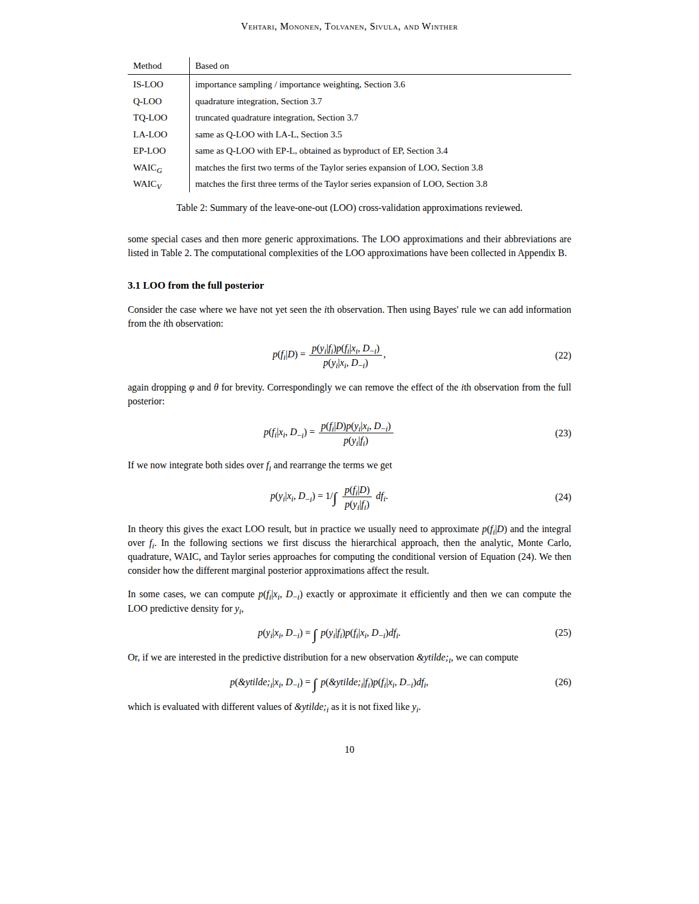Vehtari, Mononen, Tolvanen, Sivula, and Winther
| Method | Based on |
| --- | --- |
| IS-LOO | importance sampling / importance weighting, Section 3.6 |
| Q-LOO | quadrature integration, Section 3.7 |
| TQ-LOO | truncated quadrature integration, Section 3.7 |
| LA-LOO | same as Q-LOO with LA-L, Section 3.5 |
| EP-LOO | same as Q-LOO with EP-L, obtained as byproduct of EP, Section 3.4 |
| WAIC G | matches the first two terms of the Taylor series expansion of LOO, Section 3.8 |
| WAIC V | matches the first three terms of the Taylor series expansion of LOO, Section 3.8 |
Table 2: Summary of the leave-one-out (LOO) cross-validation approximations reviewed.
some special cases and then more generic approximations. The LOO approximations and their abbreviations are listed in Table 2. The computational complexities of the LOO approximations have been collected in Appendix B.
3.1 LOO from the full posterior
Consider the case where we have not yet seen the ith observation. Then using Bayes' rule we can add information from the ith observation:
p(fi|D) = p(yi|fi)p(fi|xi, D−i) p(yi|xi, D−i) ,
(22)
again dropping φ and θ for brevity. Correspondingly we can remove the effect of the ith observation from the full posterior:
p(fi|xi, D−i) = p(fi|D)p(yi|xi, D−i) p(yi|fi)
(23)
If we now integrate both sides over fi and rearrange the terms we get
p(yi|xi, D−i) = 1/∫ p(fi|D) p(yi|fi) dfi.
(24)
In theory this gives the exact LOO result, but in practice we usually need to approximate p(fi|D) and the integral over fi. In the following sections we first discuss the hierarchical approach, then the analytic, Monte Carlo, quadrature, WAIC, and Taylor series approaches for computing the conditional version of Equation (24). We then consider how the different marginal posterior approximations affect the result.
In some cases, we can compute p(fi|xi, D−i) exactly or approximate it efficiently and then we can compute the LOO predictive density for yi,
p(yi|xi, D−i) = ∫ p(yi|fi)p(fi|xi, D−i)dfi.
(25)
Or, if we are interested in the predictive distribution for a new observation &ytilde;i, we can compute
p(&ytilde;i|xi, D−i) = ∫ p(&ytilde;i|fi)p(fi|xi, D−i)dfi,
(26)
which is evaluated with different values of &ytilde;i as it is not fixed like yi.
10